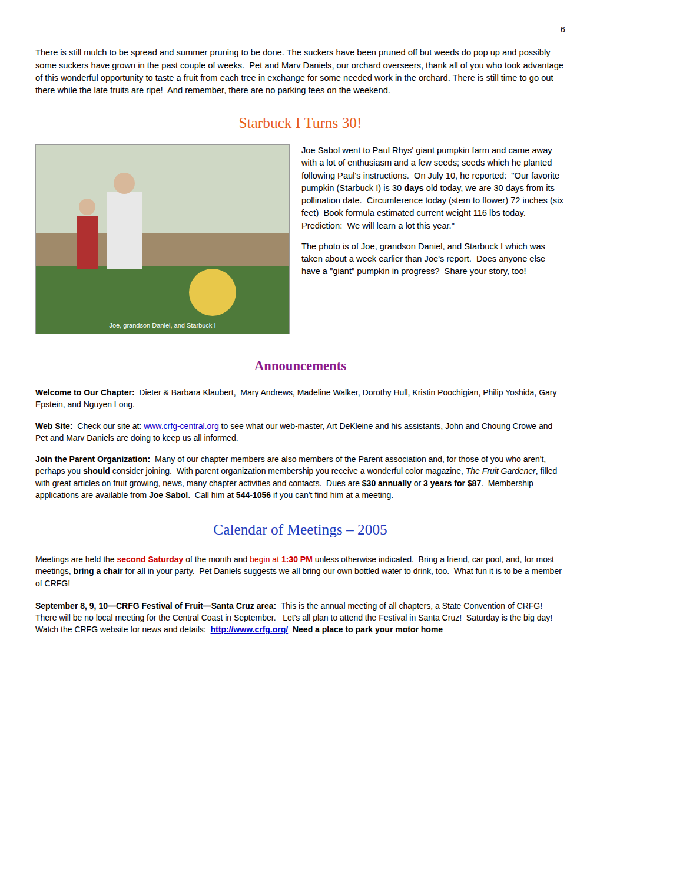6
There is still mulch to be spread and summer pruning to be done. The suckers have been pruned off but weeds do pop up and possibly some suckers have grown in the past couple of weeks. Pet and Marv Daniels, our orchard overseers, thank all of you who took advantage of this wonderful opportunity to taste a fruit from each tree in exchange for some needed work in the orchard. There is still time to go out there while the late fruits are ripe! And remember, there are no parking fees on the weekend.
Starbuck I Turns 30!
Joe Sabol went to Paul Rhys' giant pumpkin farm and came away with a lot of enthusiasm and a few seeds; seeds which he planted following Paul's instructions. On July 10, he reported: "Our favorite pumpkin (Starbuck I) is 30 days old today, we are 30 days from its pollination date. Circumference today (stem to flower) 72 inches (six feet) Book formula estimated current weight 116 lbs today. Prediction: We will learn a lot this year."
The photo is of Joe, grandson Daniel, and Starbuck I which was taken about a week earlier than Joe's report. Does anyone else have a "giant" pumpkin in progress? Share your story, too!
Announcements
Welcome to Our Chapter: Dieter & Barbara Klaubert, Mary Andrews, Madeline Walker, Dorothy Hull, Kristin Poochigian, Philip Yoshida, Gary Epstein, and Nguyen Long.
Web Site: Check our site at: www.crfg-central.org to see what our web-master, Art DeKleine and his assistants, John and Choung Crowe and Pet and Marv Daniels are doing to keep us all informed.
Join the Parent Organization: Many of our chapter members are also members of the Parent association and, for those of you who aren't, perhaps you should consider joining. With parent organization membership you receive a wonderful color magazine, The Fruit Gardener, filled with great articles on fruit growing, news, many chapter activities and contacts. Dues are $30 annually or 3 years for $87. Membership applications are available from Joe Sabol. Call him at 544-1056 if you can't find him at a meeting.
Calendar of Meetings – 2005
Meetings are held the second Saturday of the month and begin at 1:30 PM unless otherwise indicated. Bring a friend, car pool, and, for most meetings, bring a chair for all in your party. Pet Daniels suggests we all bring our own bottled water to drink, too. What fun it is to be a member of CRFG!
September 8, 9, 10—CRFG Festival of Fruit—Santa Cruz area: This is the annual meeting of all chapters, a State Convention of CRFG! There will be no local meeting for the Central Coast in September. Let's all plan to attend the Festival in Santa Cruz! Saturday is the big day! Watch the CRFG website for news and details: http://www.crfg.org/ Need a place to park your motor home